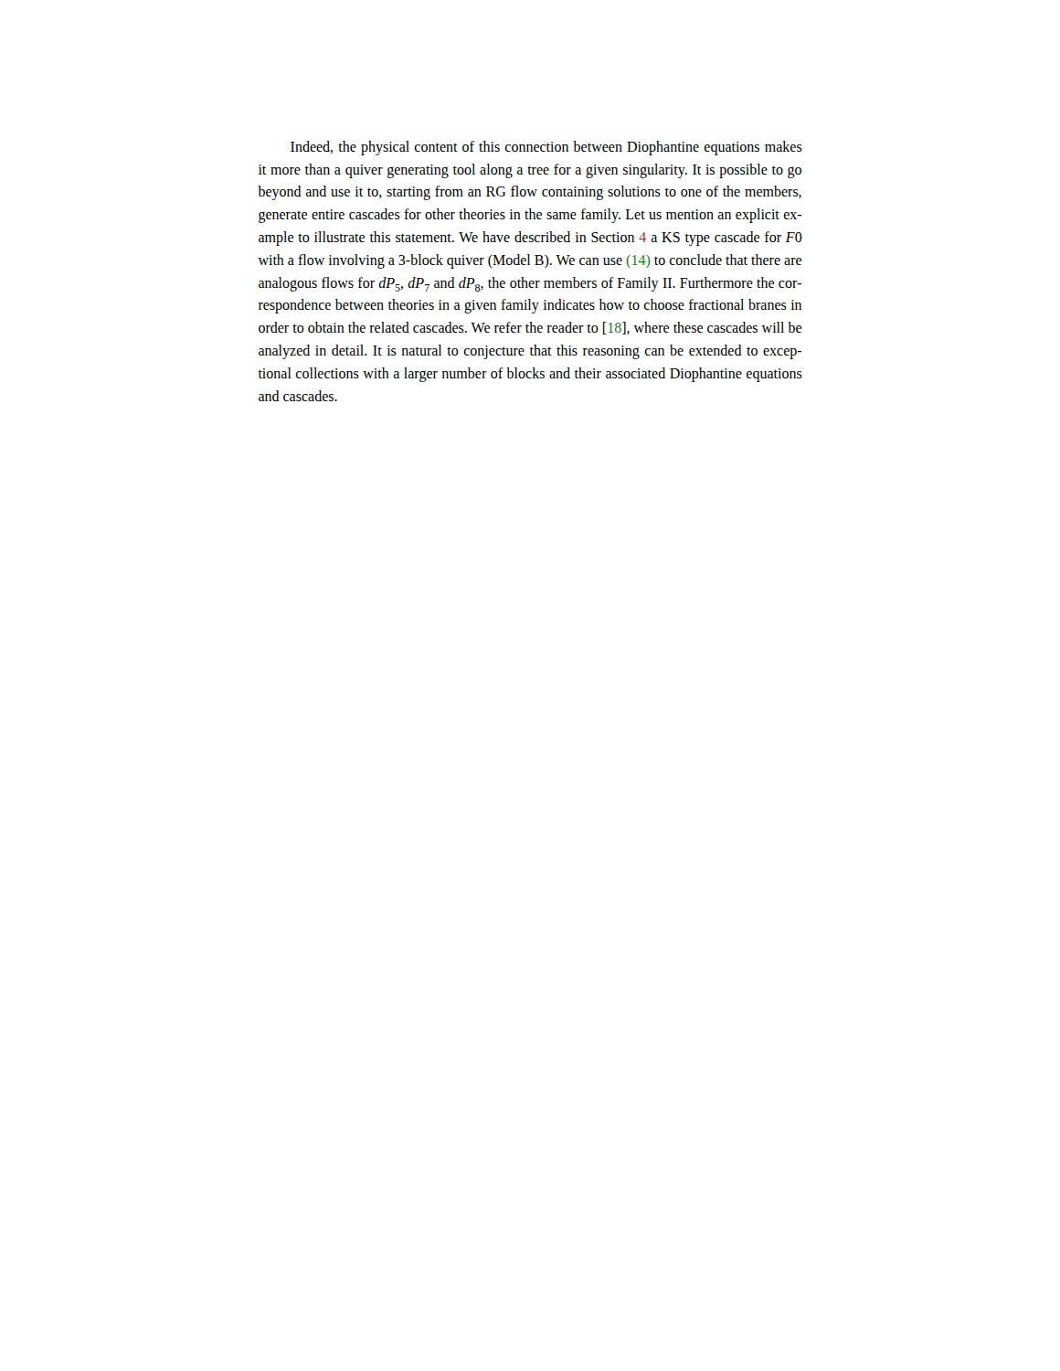Indeed, the physical content of this connection between Diophantine equations makes it more than a quiver generating tool along a tree for a given singularity. It is possible to go beyond and use it to, starting from an RG flow containing solutions to one of the members, generate entire cascades for other theories in the same family. Let us mention an explicit example to illustrate this statement. We have described in Section 4 a KS type cascade for F0 with a flow involving a 3-block quiver (Model B). We can use (14) to conclude that there are analogous flows for dP5, dP7 and dP8, the other members of Family II. Furthermore the correspondence between theories in a given family indicates how to choose fractional branes in order to obtain the related cascades. We refer the reader to [18], where these cascades will be analyzed in detail. It is natural to conjecture that this reasoning can be extended to exceptional collections with a larger number of blocks and their associated Diophantine equations and cascades.